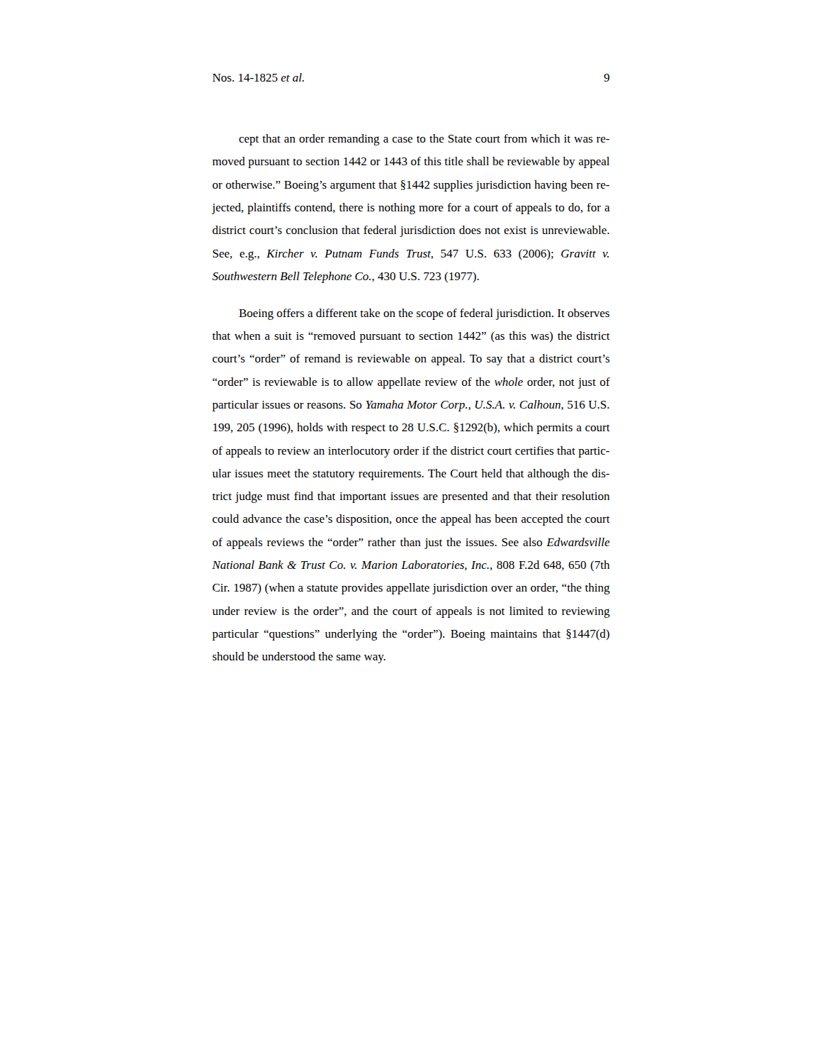Nos. 14-1825 et al. 9
cept that an order remanding a case to the State court from which it was removed pursuant to section 1442 or 1443 of this title shall be reviewable by appeal or otherwise.” Boeing’s argument that §1442 supplies jurisdiction having been rejected, plaintiffs contend, there is nothing more for a court of appeals to do, for a district court’s conclusion that federal jurisdiction does not exist is unreviewable. See, e.g., Kircher v. Putnam Funds Trust, 547 U.S. 633 (2006); Gravitt v. Southwestern Bell Telephone Co., 430 U.S. 723 (1977).
Boeing offers a different take on the scope of federal jurisdiction. It observes that when a suit is “removed pursuant to section 1442” (as this was) the district court’s “order” of remand is reviewable on appeal. To say that a district court’s “order” is reviewable is to allow appellate review of the whole order, not just of particular issues or reasons. So Yamaha Motor Corp., U.S.A. v. Calhoun, 516 U.S. 199, 205 (1996), holds with respect to 28 U.S.C. §1292(b), which permits a court of appeals to review an interlocutory order if the district court certifies that particular issues meet the statutory requirements. The Court held that although the district judge must find that important issues are presented and that their resolution could advance the case’s disposition, once the appeal has been accepted the court of appeals reviews the “order” rather than just the issues. See also Edwardsville National Bank & Trust Co. v. Marion Laboratories, Inc., 808 F.2d 648, 650 (7th Cir. 1987) (when a statute provides appellate jurisdiction over an order, “the thing under review is the order”, and the court of appeals is not limited to reviewing particular “questions” underlying the “order”). Boeing maintains that §1447(d) should be understood the same way.